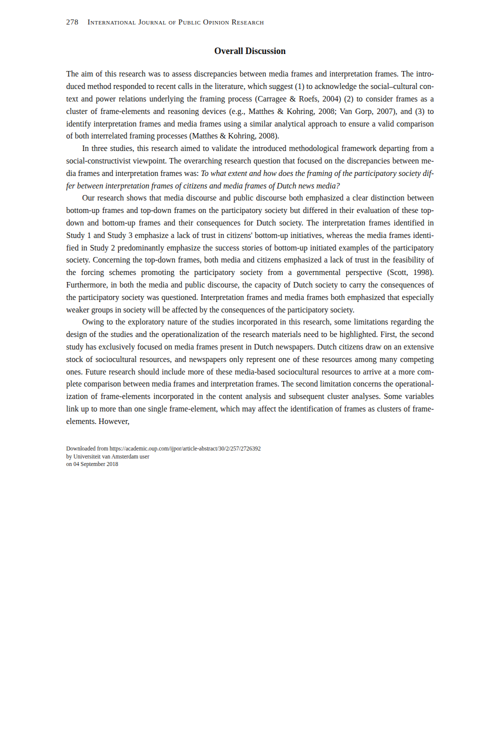278 International Journal of Public Opinion Research
Overall Discussion
The aim of this research was to assess discrepancies between media frames and interpretation frames. The introduced method responded to recent calls in the literature, which suggest (1) to acknowledge the social–cultural context and power relations underlying the framing process (Carragee & Roefs, 2004) (2) to consider frames as a cluster of frame-elements and reasoning devices (e.g., Matthes & Kohring, 2008; Van Gorp, 2007), and (3) to identify interpretation frames and media frames using a similar analytical approach to ensure a valid comparison of both interrelated framing processes (Matthes & Kohring, 2008).
In three studies, this research aimed to validate the introduced methodological framework departing from a social-constructivist viewpoint. The overarching research question that focused on the discrepancies between media frames and interpretation frames was: To what extent and how does the framing of the participatory society differ between interpretation frames of citizens and media frames of Dutch news media?
Our research shows that media discourse and public discourse both emphasized a clear distinction between bottom-up frames and top-down frames on the participatory society but differed in their evaluation of these top-down and bottom-up frames and their consequences for Dutch society. The interpretation frames identified in Study 1 and Study 3 emphasize a lack of trust in citizens' bottom-up initiatives, whereas the media frames identified in Study 2 predominantly emphasize the success stories of bottom-up initiated examples of the participatory society. Concerning the top-down frames, both media and citizens emphasized a lack of trust in the feasibility of the forcing schemes promoting the participatory society from a governmental perspective (Scott, 1998). Furthermore, in both the media and public discourse, the capacity of Dutch society to carry the consequences of the participatory society was questioned. Interpretation frames and media frames both emphasized that especially weaker groups in society will be affected by the consequences of the participatory society.
Owing to the exploratory nature of the studies incorporated in this research, some limitations regarding the design of the studies and the operationalization of the research materials need to be highlighted. First, the second study has exclusively focused on media frames present in Dutch newspapers. Dutch citizens draw on an extensive stock of sociocultural resources, and newspapers only represent one of these resources among many competing ones. Future research should include more of these media-based sociocultural resources to arrive at a more complete comparison between media frames and interpretation frames. The second limitation concerns the operationalization of frame-elements incorporated in the content analysis and subsequent cluster analyses. Some variables link up to more than one single frame-element, which may affect the identification of frames as clusters of frame-elements. However,
Downloaded from https://academic.oup.com/ijpor/article-abstract/30/2/257/2726392
by Universiteit van Amsterdam user
on 04 September 2018